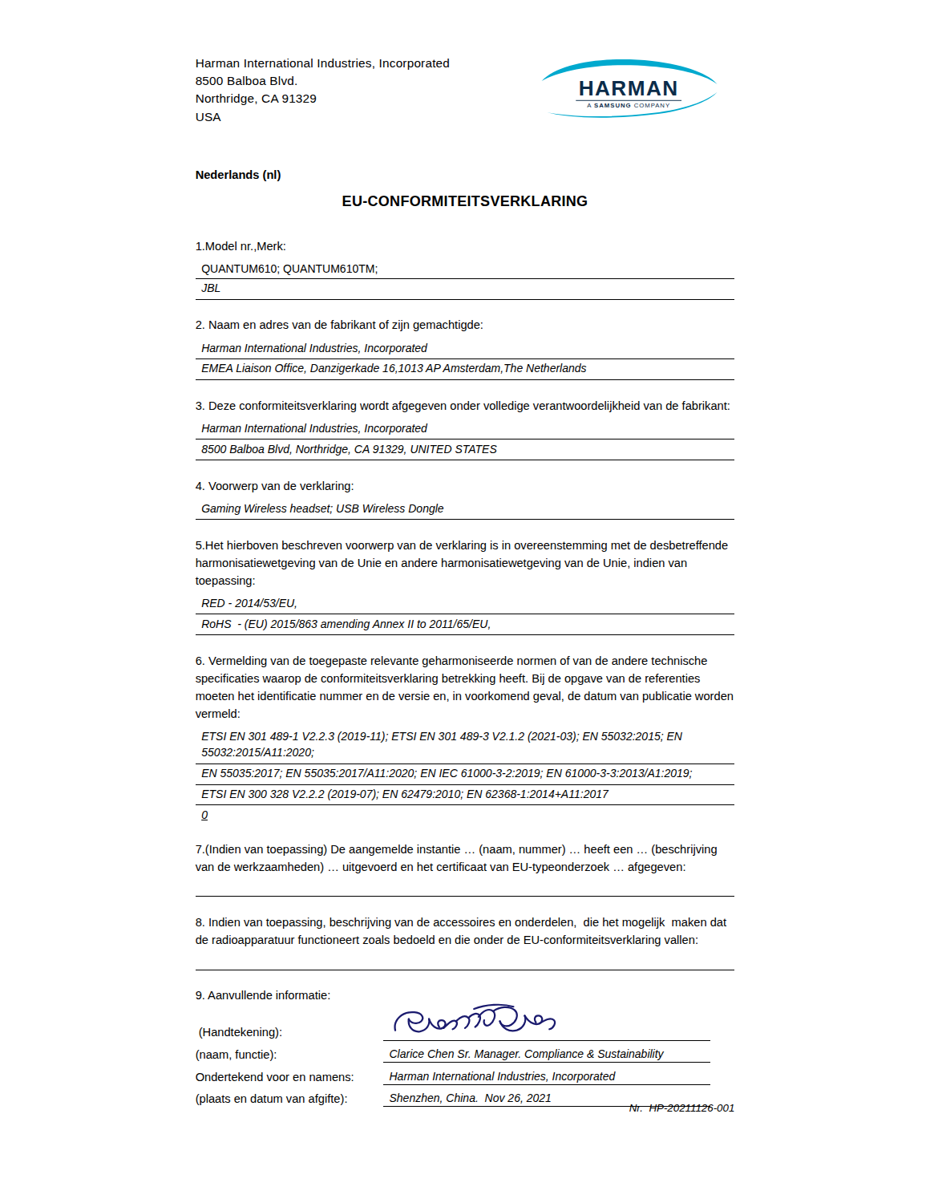Harman International Industries, Incorporated
8500 Balboa Blvd.
Northridge, CA 91329
USA
HARMAN A SAMSUNG COMPANY
Nederlands (nl)
EU-CONFORMITEITSVERKLARING
1.Model nr.,Merk: QUANTUM610; QUANTUM610TM; JBL
2. Naam en adres van de fabrikant of zijn gemachtigde: Harman International Industries, Incorporated EMEA Liaison Office, Danzigerkade 16,1013 AP Amsterdam,The Netherlands
3. Deze conformiteitsverklaring wordt afgegeven onder volledige verantwoordelijkheid van de fabrikant: Harman International Industries, Incorporated 8500 Balboa Blvd, Northridge, CA 91329, UNITED STATES
4. Voorwerp van de verklaring: Gaming Wireless headset; USB Wireless Dongle
5.Het hierboven beschreven voorwerp van de verklaring is in overeenstemming met de desbetreffende harmonisatiewetgeving van de Unie en andere harmonisatiewetgeving van de Unie, indien van toepassing: RED - 2014/53/EU, RoHS - (EU) 2015/863 amending Annex II to 2011/65/EU,
6. Vermelding van de toegepaste relevante geharmoniseerde normen of van de andere technische specificaties waarop de conformiteitsverklaring betrekking heeft. Bij de opgave van de referenties moeten het identificatie nummer en de versie en, in voorkomend geval, de datum van publicatie worden vermeld: ETSI EN 301 489-1 V2.2.3 (2019-11); ETSI EN 301 489-3 V2.1.2 (2021-03); EN 55032:2015; EN 55032:2015/A11:2020; EN 55035:2017; EN 55035:2017/A11:2020; EN IEC 61000-3-2:2019; EN 61000-3-3:2013/A1:2019; ETSI EN 300 328 V2.2.2 (2019-07); EN 62479:2010; EN 62368-1:2014+A11:2017 0
7.(Indien van toepassing) De aangemelde instantie … (naam, nummer) … heeft een … (beschrijving van de werkzaamheden) … uitgevoerd en het certificaat van EU-typeonderzoek … afgegeven:
8. Indien van toepassing, beschrijving van de accessoires en onderdelen, die het mogelijk maken dat de radioapparatuur functioneert zoals bedoeld en die onder de EU-conformiteitsverklaring vallen:
9. Aanvullende informatie:
(Handtekening):
(naam, functie):
Clarice Chen Sr. Manager. Compliance & Sustainability
Ondertekend voor en namens:
Harman International Industries, Incorporated
(plaats en datum van afgifte):
Shenzhen, China. Nov 26, 2021
Nr. HP-20211126-001